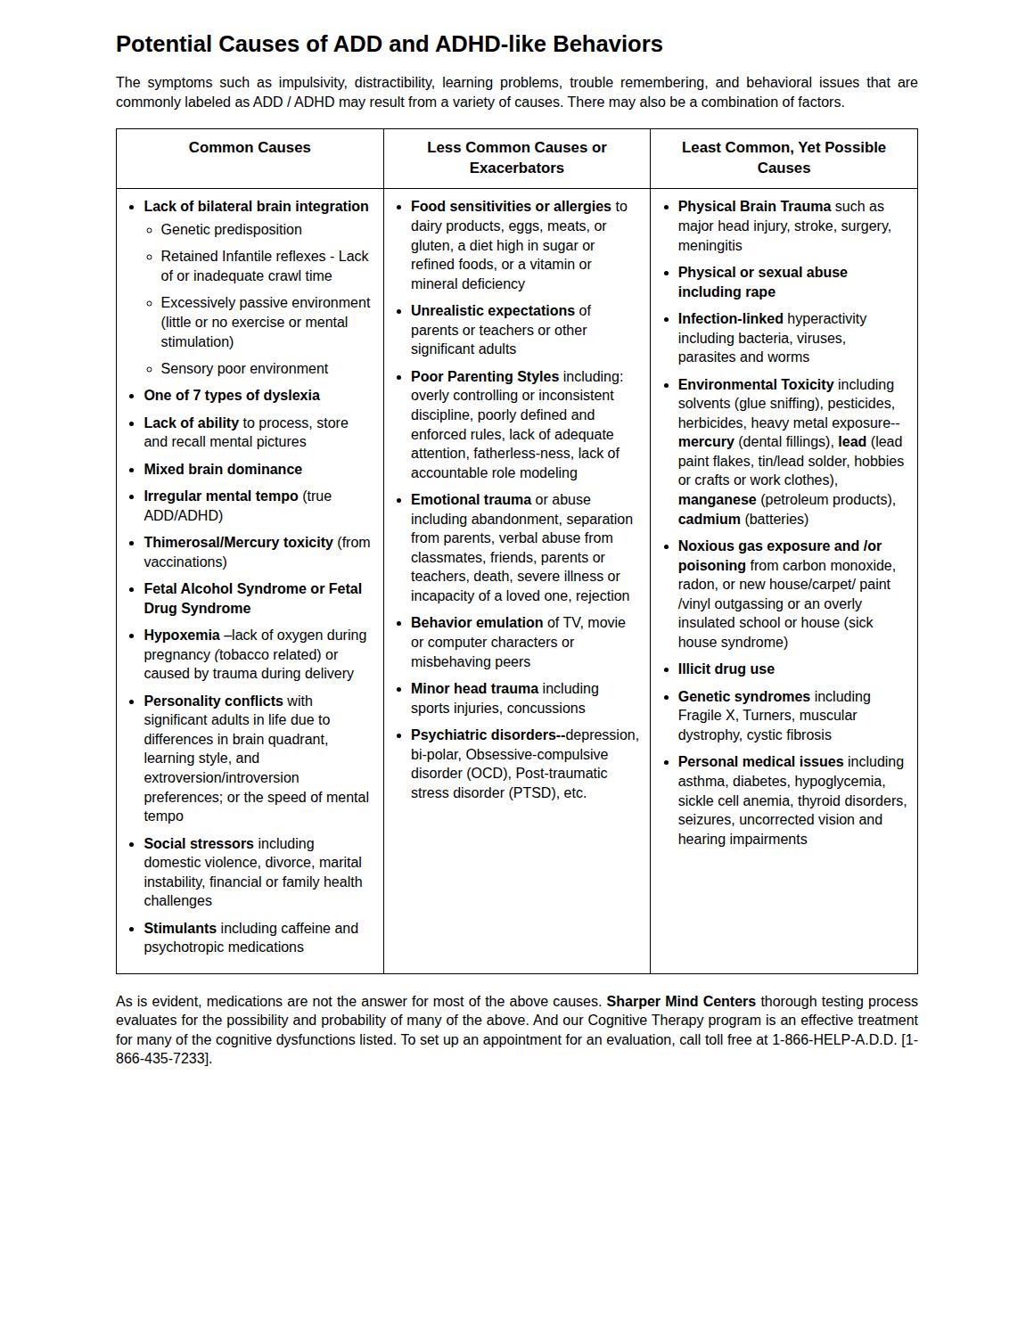Potential Causes of ADD and ADHD-like Behaviors
The symptoms such as impulsivity, distractibility, learning problems, trouble remembering, and behavioral issues that are commonly labeled as ADD / ADHD may result from a variety of causes. There may also be a combination of factors.
| Common Causes | Less Common Causes or Exacerbators | Least Common, Yet Possible Causes |
| --- | --- | --- |
| Lack of bilateral brain integration Genetic predisposition Retained Infantile reflexes - Lack of or inadequate crawl time Excessively passive environment (little or no exercise or mental stimulation) Sensory poor environment One of 7 types of dyslexia Lack of ability to process, store and recall mental pictures Mixed brain dominance Irregular mental tempo (true ADD/ADHD) Thimerosal/Mercury toxicity (from vaccinations) Fetal Alcohol Syndrome or Fetal Drug Syndrome Hypoxemia –lack of oxygen during pregnancy ( tobacco related) or caused by trauma during delivery Personality conflicts with significant adults in life due to differences in brain quadrant, learning style, and extroversion/introversion preferences; or the speed of mental tempo Social stressors including domestic violence, divorce, marital instability, financial or family health challenges Stimulants including caffeine and psychotropic medications | Food sensitivities or allergies to dairy products, eggs, meats, or gluten, a diet high in sugar or refined foods, or a vitamin or mineral deficiency Unrealistic expectations of parents or teachers or other significant adults Poor Parenting Styles including: overly controlling or inconsistent discipline, poorly defined and enforced rules, lack of adequate attention, fatherless-ness, lack of accountable role modeling Emotional trauma or abuse including abandonment, separation from parents, verbal abuse from classmates, friends, parents or teachers, death, severe illness or incapacity of a loved one, rejection Behavior emulation of TV, movie or computer characters or misbehaving peers Minor head trauma including sports injuries, concussions Psychiatric disorders-- depression, bi-polar, Obsessive-compulsive disorder (OCD), Post-traumatic stress disorder (PTSD), etc. | Physical Brain Trauma such as major head injury, stroke, surgery, meningitis Physical or sexual abuse including rape Infection-linked hyperactivity including bacteria, viruses, parasites and worms Environmental Toxicity including solvents (glue sniffing), pesticides, herbicides, heavy metal exposure-- mercury (dental fillings), lead (lead paint flakes, tin/lead solder, hobbies or crafts or work clothes), manganese (petroleum products), cadmium (batteries) Noxious gas exposure and /or poisoning from carbon monoxide, radon, or new house/carpet/ paint /vinyl outgassing or an overly insulated school or house (sick house syndrome) Illicit drug use Genetic syndromes including Fragile X, Turners, muscular dystrophy, cystic fibrosis Personal medical issues including asthma, diabetes, hypoglycemia, sickle cell anemia, thyroid disorders, seizures, uncorrected vision and hearing impairments |
As is evident, medications are not the answer for most of the above causes. Sharper Mind Centers thorough testing process evaluates for the possibility and probability of many of the above. And our Cognitive Therapy program is an effective treatment for many of the cognitive dysfunctions listed. To set up an appointment for an evaluation, call toll free at 1-866-HELP-A.D.D. [1-866-435-7233].